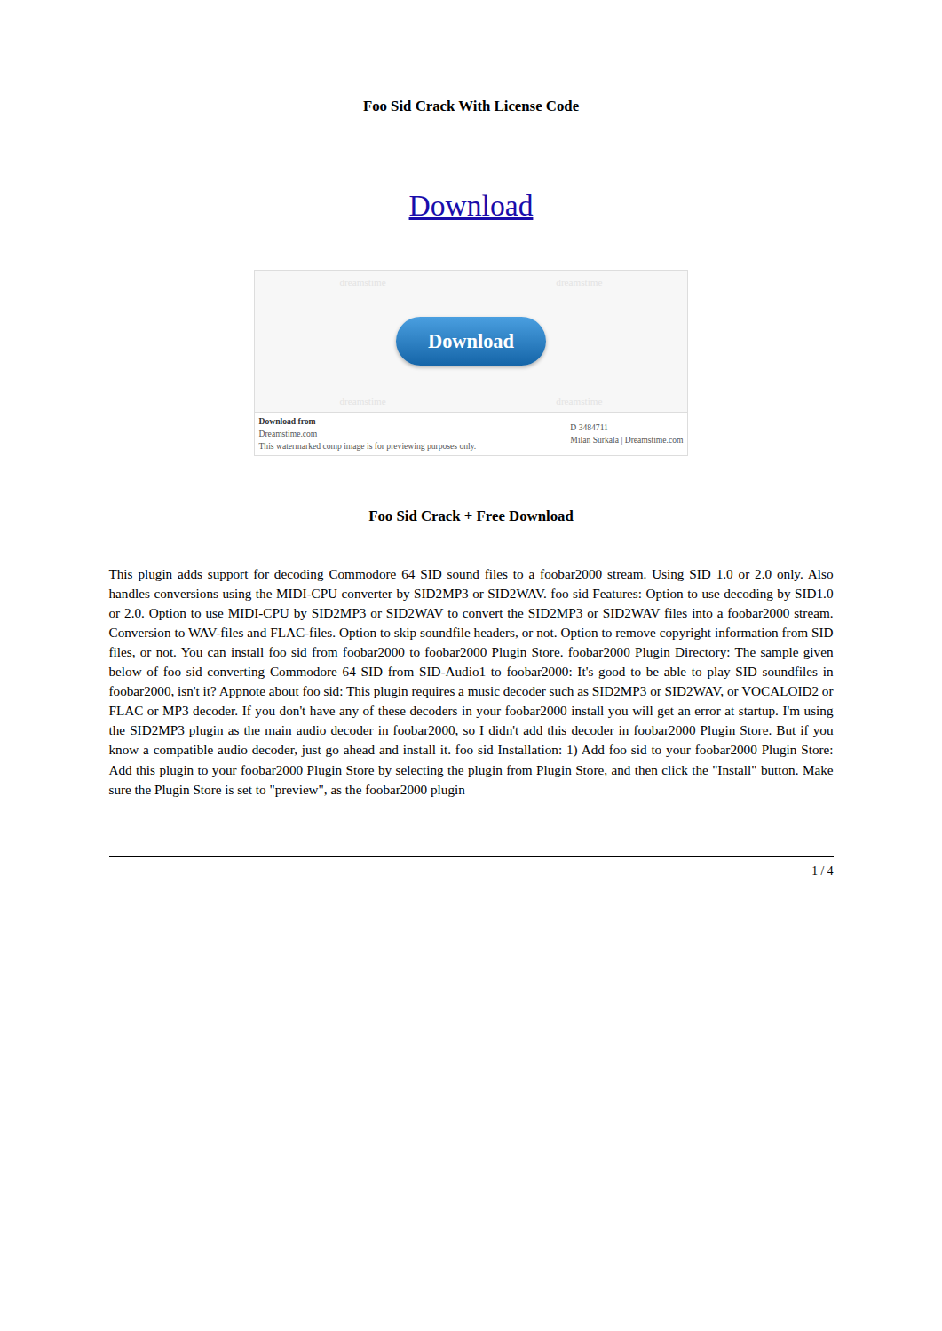Foo Sid Crack With License Code
Download
dreamstime dreamstime
Download
dreamstime dreamstime
Download from Dreamstime.com
This watermarked comp image is for previewing purposes only.
D 3484711
Milan Surkala | Dreamstime.com
Foo Sid Crack + Free Download
This plugin adds support for decoding Commodore 64 SID sound files to a foobar2000 stream. Using SID 1.0 or 2.0 only. Also handles conversions using the MIDI-CPU converter by SID2MP3 or SID2WAV. foo sid Features: Option to use decoding by SID1.0 or 2.0. Option to use MIDI-CPU by SID2MP3 or SID2WAV to convert the SID2MP3 or SID2WAV files into a foobar2000 stream. Conversion to WAV-files and FLAC-files. Option to skip soundfile headers, or not. Option to remove copyright information from SID files, or not. You can install foo sid from foobar2000 to foobar2000 Plugin Store. foobar2000 Plugin Directory: The sample given below of foo sid converting Commodore 64 SID from SID-Audio1 to foobar2000: It's good to be able to play SID soundfiles in foobar2000, isn't it? Appnote about foo sid: This plugin requires a music decoder such as SID2MP3 or SID2WAV, or VOCALOID2 or FLAC or MP3 decoder. If you don't have any of these decoders in your foobar2000 install you will get an error at startup. I'm using the SID2MP3 plugin as the main audio decoder in foobar2000, so I didn't add this decoder in foobar2000 Plugin Store. But if you know a compatible audio decoder, just go ahead and install it. foo sid Installation: 1) Add foo sid to your foobar2000 Plugin Store: Add this plugin to your foobar2000 Plugin Store by selecting the plugin from Plugin Store, and then click the "Install" button. Make sure the Plugin Store is set to "preview", as the foobar2000 plugin
1 / 4